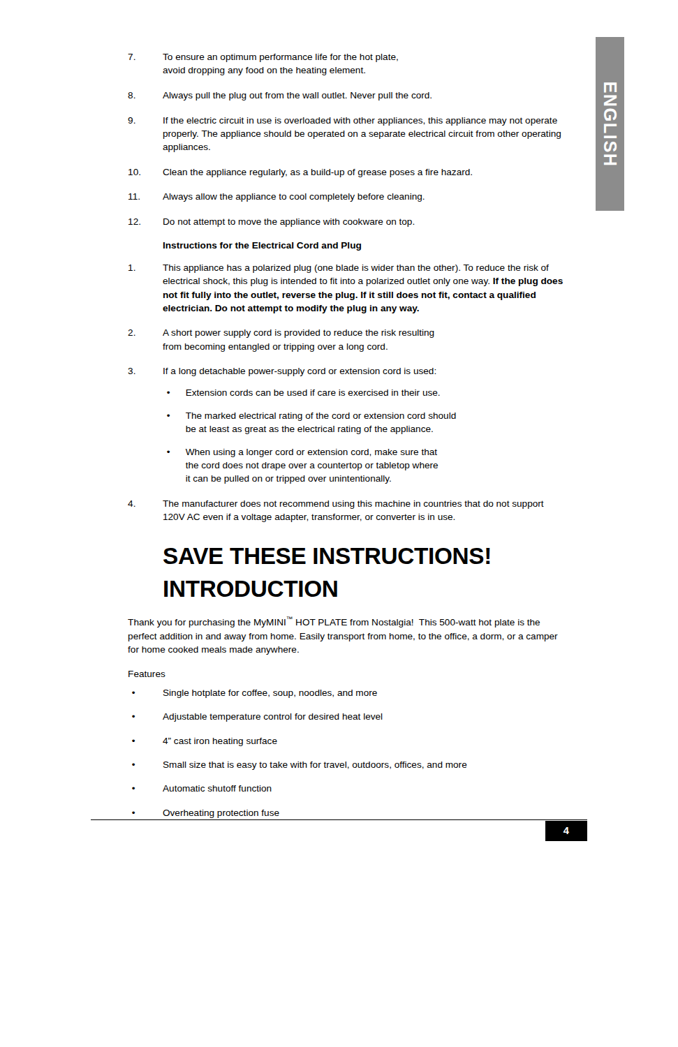ENGLISH
7. To ensure an optimum performance life for the hot plate,
avoid dropping any food on the heating element.
8. Always pull the plug out from the wall outlet. Never pull the cord.
9. If the electric circuit in use is overloaded with other appliances, this appliance may not operate properly. The appliance should be operated on a separate electrical circuit from other operating appliances.
10. Clean the appliance regularly, as a build-up of grease poses a fire hazard.
11. Always allow the appliance to cool completely before cleaning.
12. Do not attempt to move the appliance with cookware on top.
Instructions for the Electrical Cord and Plug
1. This appliance has a polarized plug (one blade is wider than the other). To reduce the risk of electrical shock, this plug is intended to fit into a polarized outlet only one way. If the plug does not fit fully into the outlet, reverse the plug. If it still does not fit, contact a qualified electrician. Do not attempt to modify the plug in any way.
2. A short power supply cord is provided to reduce the risk resulting
from becoming entangled or tripping over a long cord.
3. If a long detachable power-supply cord or extension cord is used:
Extension cords can be used if care is exercised in their use.
The marked electrical rating of the cord or extension cord should
be at least as great as the electrical rating of the appliance.
When using a longer cord or extension cord, make sure that
the cord does not drape over a countertop or tabletop where
it can be pulled on or tripped over unintentionally.
4. The manufacturer does not recommend using this machine in countries that do not support 120V AC even if a voltage adapter, transformer, or converter is in use.
SAVE THESE INSTRUCTIONS!
INTRODUCTION
Thank you for purchasing the MyMINI™ HOT PLATE from Nostalgia! This 500-watt hot plate is the perfect addition in and away from home. Easily transport from home, to the office, a dorm, or a camper for home cooked meals made anywhere.
Features
Single hotplate for coffee, soup, noodles, and more
Adjustable temperature control for desired heat level
4” cast iron heating surface
Small size that is easy to take with for travel, outdoors, offices, and more
Automatic shutoff function
Overheating protection fuse
4